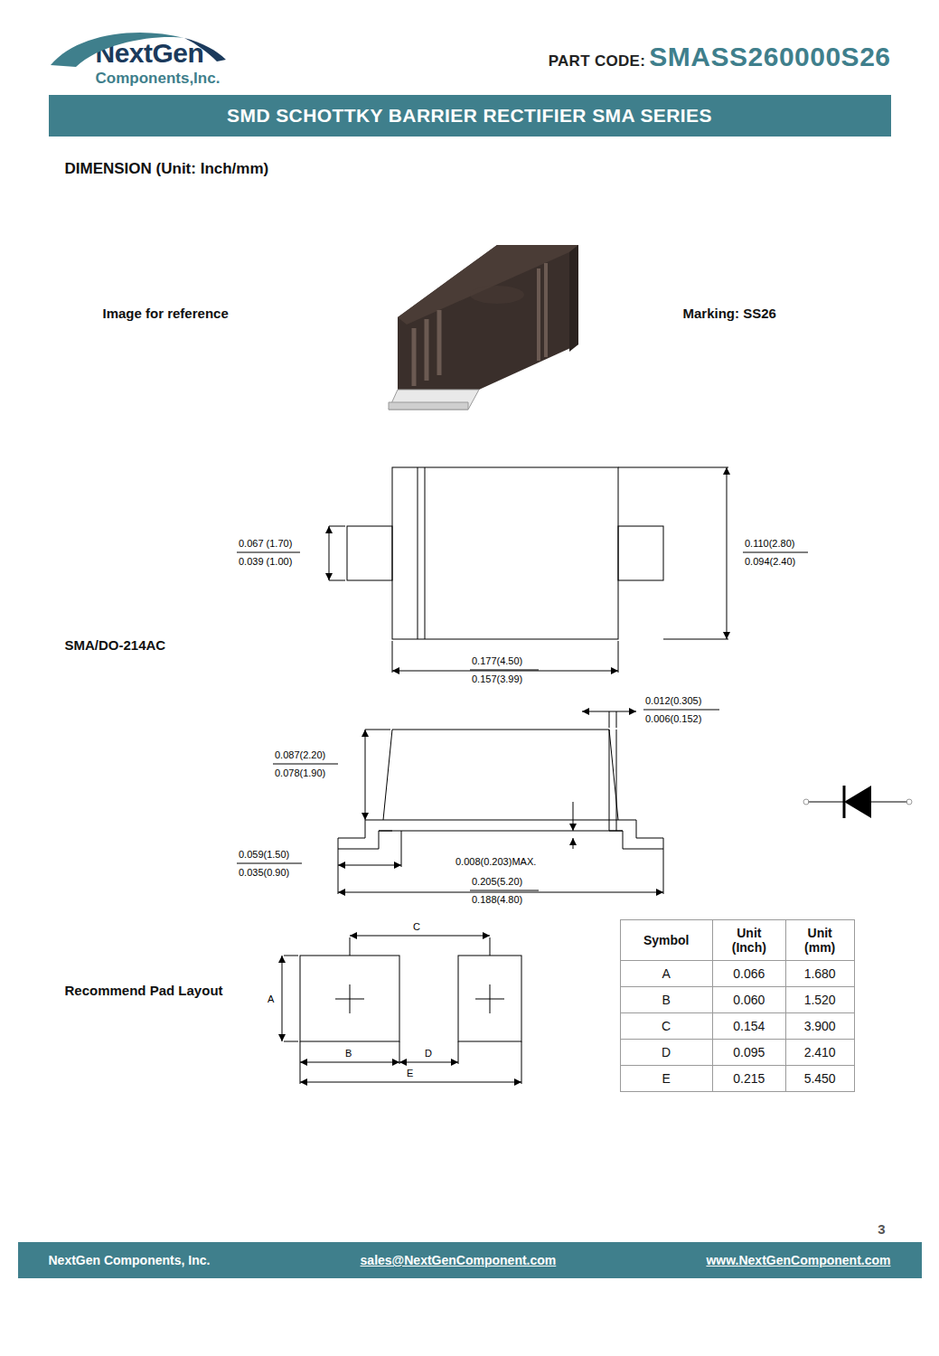NextGen
Components,Inc.
PART CODE: SMASS260000S26
SMD SCHOTTKY BARRIER RECTIFIER SMA SERIES
DIMENSION (Unit: Inch/mm)
Image for reference
Marking: SS26
SMA/DO-214AC
0.067 (1.70) 0.039 (1.00) 0.110(2.80) 0.094(2.40) 0.177(4.50) 0.157(3.99) 0.012(0.305) 0.006(0.152) 0.087(2.20) 0.078(1.90) 0.059(1.50) 0.035(0.90) 0.008(0.203)MAX. 0.205(5.20) 0.188(4.80)
Recommend Pad Layout
C A B D E
| Symbol | Unit (Inch) | Unit (mm) |
| --- | --- | --- |
| A | 0.066 | 1.680 |
| B | 0.060 | 1.520 |
| C | 0.154 | 3.900 |
| D | 0.095 | 2.410 |
| E | 0.215 | 5.450 |
3
NextGen Components, Inc.
sales@NextGenComponent.com
www.NextGenComponent.com